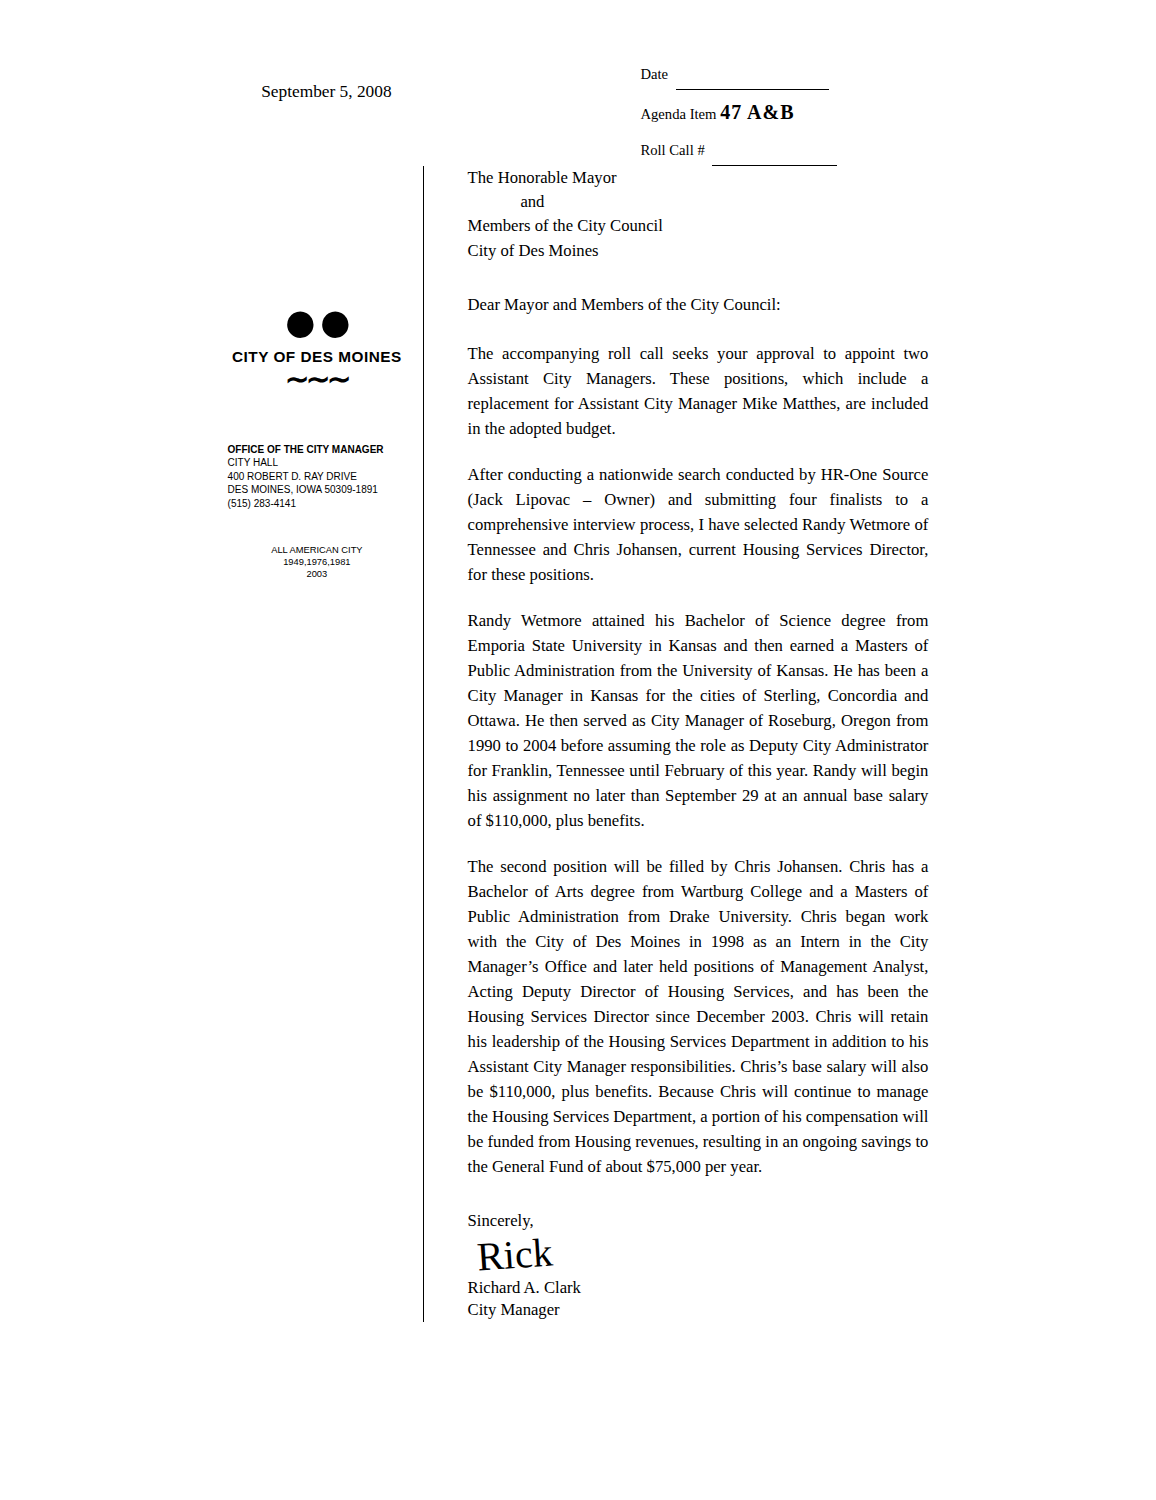Date
Agenda Item 47 A&B
Roll Call #
September 5, 2008
●●
CITY OF DES MOINES
∼∼∼
OFFICE OF THE CITY MANAGER
CITY HALL
400 ROBERT D. RAY DRIVE
DES MOINES, IOWA 50309-1891
(515) 283-4141
ALL AMERICAN CITY
1949,1976,1981
2003
The Honorable Mayor and Members of the City Council
City of Des Moines
Dear Mayor and Members of the City Council:
The accompanying roll call seeks your approval to appoint two Assistant City Managers. These positions, which include a replacement for Assistant City Manager Mike Matthes, are included in the adopted budget.
After conducting a nationwide search conducted by HR-One Source (Jack Lipovac – Owner) and submitting four finalists to a comprehensive interview process, I have selected Randy Wetmore of Tennessee and Chris Johansen, current Housing Services Director, for these positions.
Randy Wetmore attained his Bachelor of Science degree from Emporia State University in Kansas and then earned a Masters of Public Administration from the University of Kansas. He has been a City Manager in Kansas for the cities of Sterling, Concordia and Ottawa. He then served as City Manager of Roseburg, Oregon from 1990 to 2004 before assuming the role as Deputy City Administrator for Franklin, Tennessee until February of this year. Randy will begin his assignment no later than September 29 at an annual base salary of $110,000, plus benefits.
The second position will be filled by Chris Johansen. Chris has a Bachelor of Arts degree from Wartburg College and a Masters of Public Administration from Drake University. Chris began work with the City of Des Moines in 1998 as an Intern in the City Manager’s Office and later held positions of Management Analyst, Acting Deputy Director of Housing Services, and has been the Housing Services Director since December 2003. Chris will retain his leadership of the Housing Services Department in addition to his Assistant City Manager responsibilities. Chris’s base salary will also be $110,000, plus benefits. Because Chris will continue to manage the Housing Services Department, a portion of his compensation will be funded from Housing revenues, resulting in an ongoing savings to the General Fund of about $75,000 per year.
Sincerely,
Rick
Richard A. Clark
City Manager